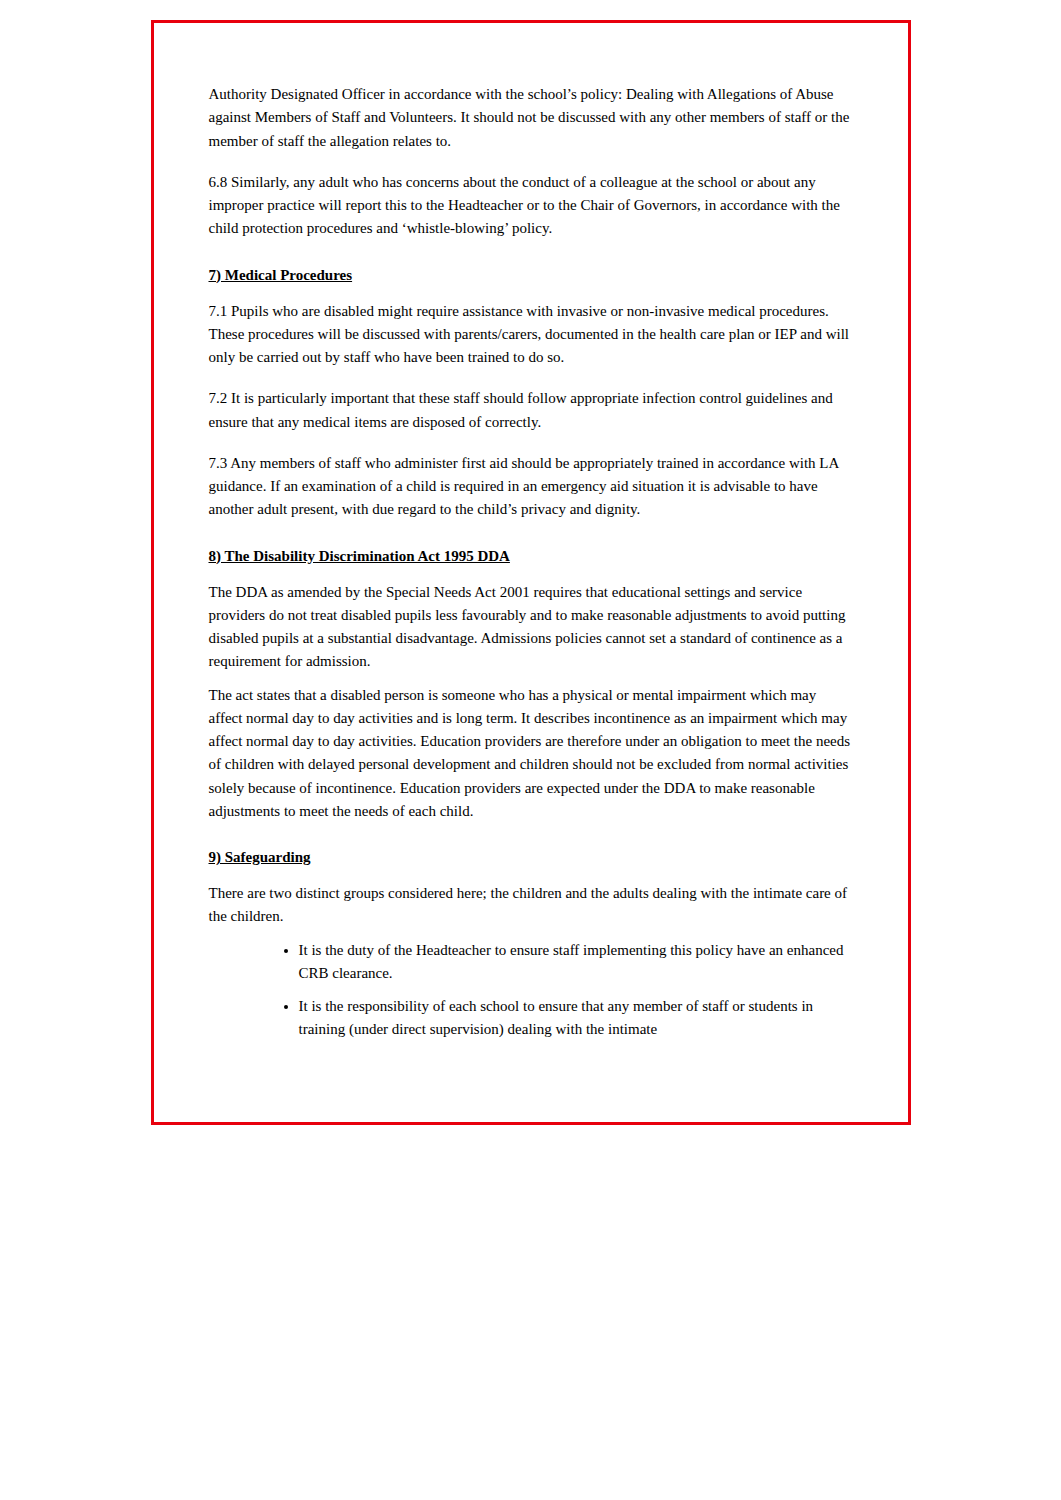Authority Designated Officer in accordance with the school’s policy: Dealing with Allegations of Abuse against Members of Staff and Volunteers. It should not be discussed with any other members of staff or the member of staff the allegation relates to.
6.8 Similarly, any adult who has concerns about the conduct of a colleague at the school or about any improper practice will report this to the Headteacher or to the Chair of Governors, in accordance with the child protection procedures and ‘whistle-blowing’ policy.
7) Medical Procedures
7.1 Pupils who are disabled might require assistance with invasive or non-invasive medical procedures. These procedures will be discussed with parents/carers, documented in the health care plan or IEP and will only be carried out by staff who have been trained to do so.
7.2 It is particularly important that these staff should follow appropriate infection control guidelines and ensure that any medical items are disposed of correctly.
7.3 Any members of staff who administer first aid should be appropriately trained in accordance with LA guidance. If an examination of a child is required in an emergency aid situation it is advisable to have another adult present, with due regard to the child’s privacy and dignity.
8) The Disability Discrimination Act 1995 DDA
The DDA as amended by the Special Needs Act 2001 requires that educational settings and service providers do not treat disabled pupils less favourably and to make reasonable adjustments to avoid putting disabled pupils at a substantial disadvantage. Admissions policies cannot set a standard of continence as a requirement for admission.
The act states that a disabled person is someone who has a physical or mental impairment which may affect normal day to day activities and is long term. It describes incontinence as an impairment which may affect normal day to day activities. Education providers are therefore under an obligation to meet the needs of children with delayed personal development and children should not be excluded from normal activities solely because of incontinence. Education providers are expected under the DDA to make reasonable adjustments to meet the needs of each child.
9) Safeguarding
There are two distinct groups considered here; the children and the adults dealing with the intimate care of the children.
It is the duty of the Headteacher to ensure staff implementing this policy have an enhanced CRB clearance.
It is the responsibility of each school to ensure that any member of staff or students in training (under direct supervision) dealing with the intimate